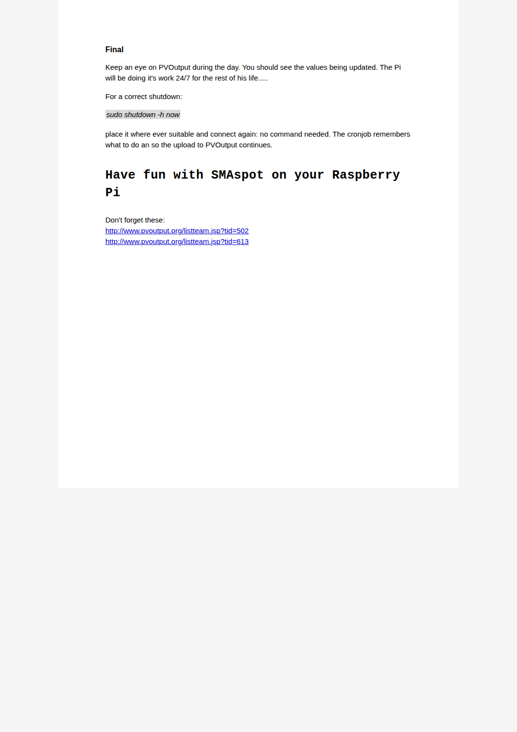Final
Keep an eye on PVOutput during the day. You should see the values being updated. The Pi will be doing it's work 24/7 for the rest of his life.....
For a correct shutdown:
sudo shutdown -h now
place it where ever suitable and connect again: no command needed. The cronjob remembers what to do an so the upload to PVOutput continues.
Have fun with SMAspot on your Raspberry Pi
Don't forget these:
http://www.pvoutput.org/listteam.jsp?tid=502 http://www.pvoutput.org/listteam.jsp?tid=613